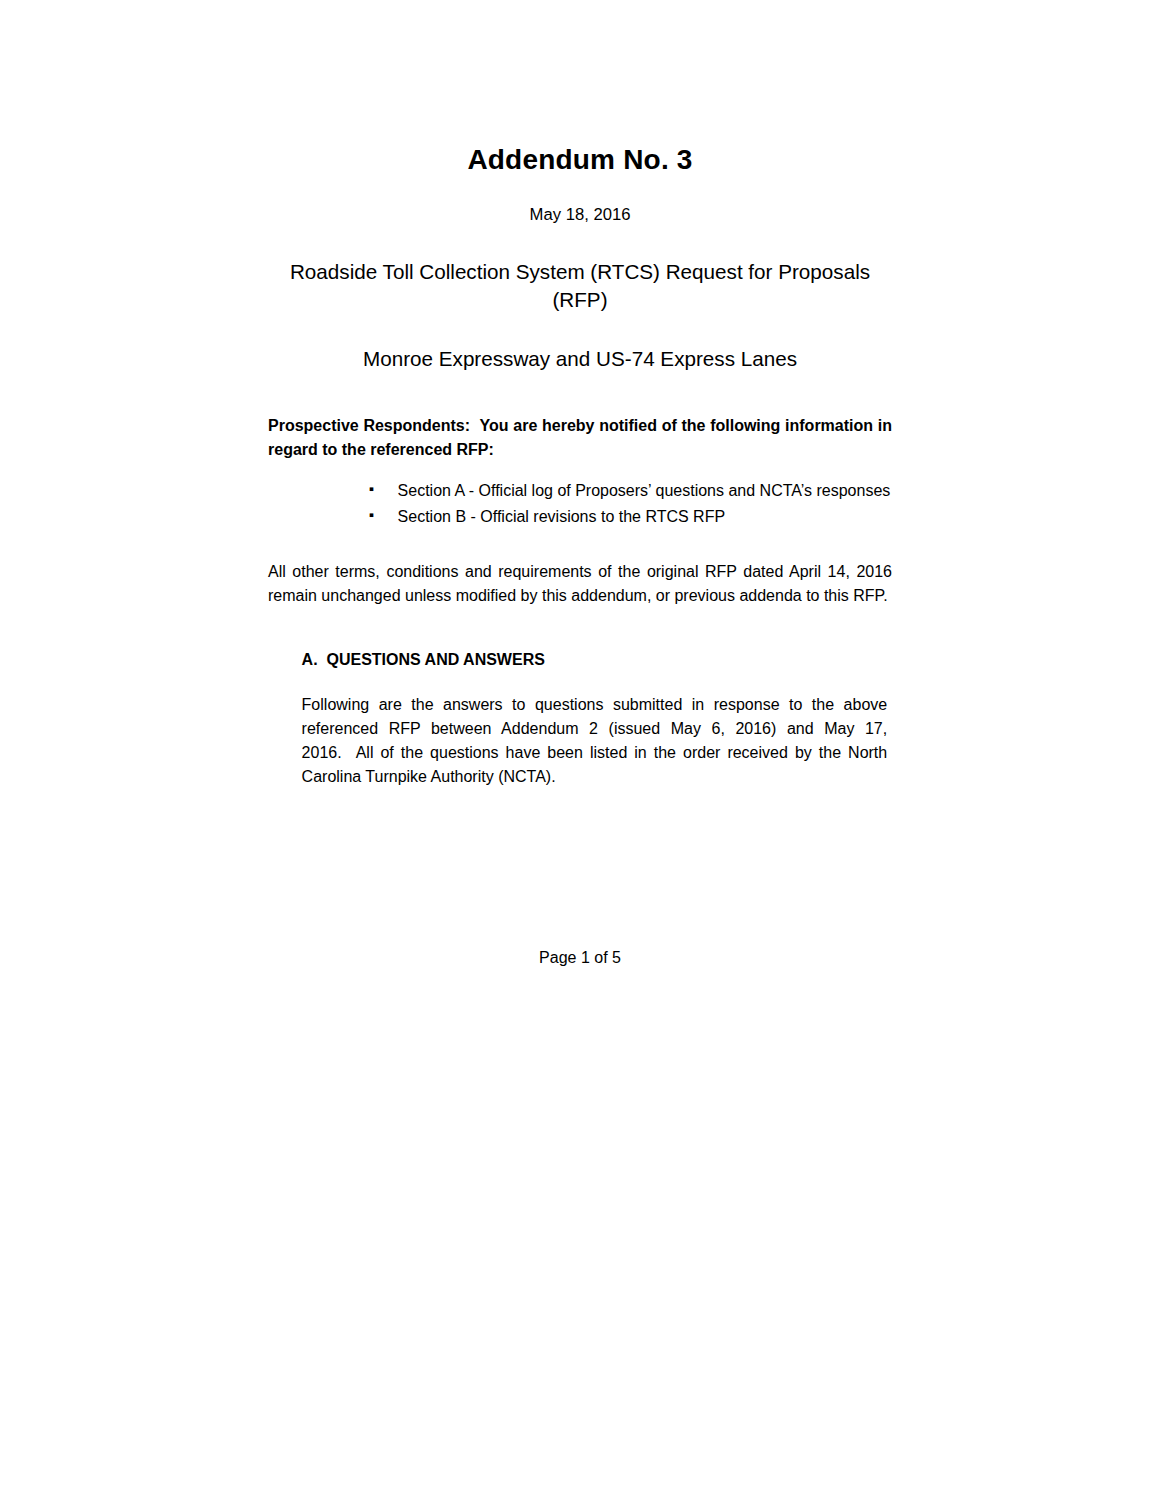Addendum No. 3
May 18, 2016
Roadside Toll Collection System (RTCS) Request for Proposals (RFP)
Monroe Expressway and US-74 Express Lanes
Prospective Respondents: You are hereby notified of the following information in regard to the referenced RFP:
Section A - Official log of Proposers’ questions and NCTA’s responses
Section B - Official revisions to the RTCS RFP
All other terms, conditions and requirements of the original RFP dated April 14, 2016 remain unchanged unless modified by this addendum, or previous addenda to this RFP.
A. QUESTIONS AND ANSWERS
Following are the answers to questions submitted in response to the above referenced RFP between Addendum 2 (issued May 6, 2016) and May 17, 2016. All of the questions have been listed in the order received by the North Carolina Turnpike Authority (NCTA).
Page 1 of 5